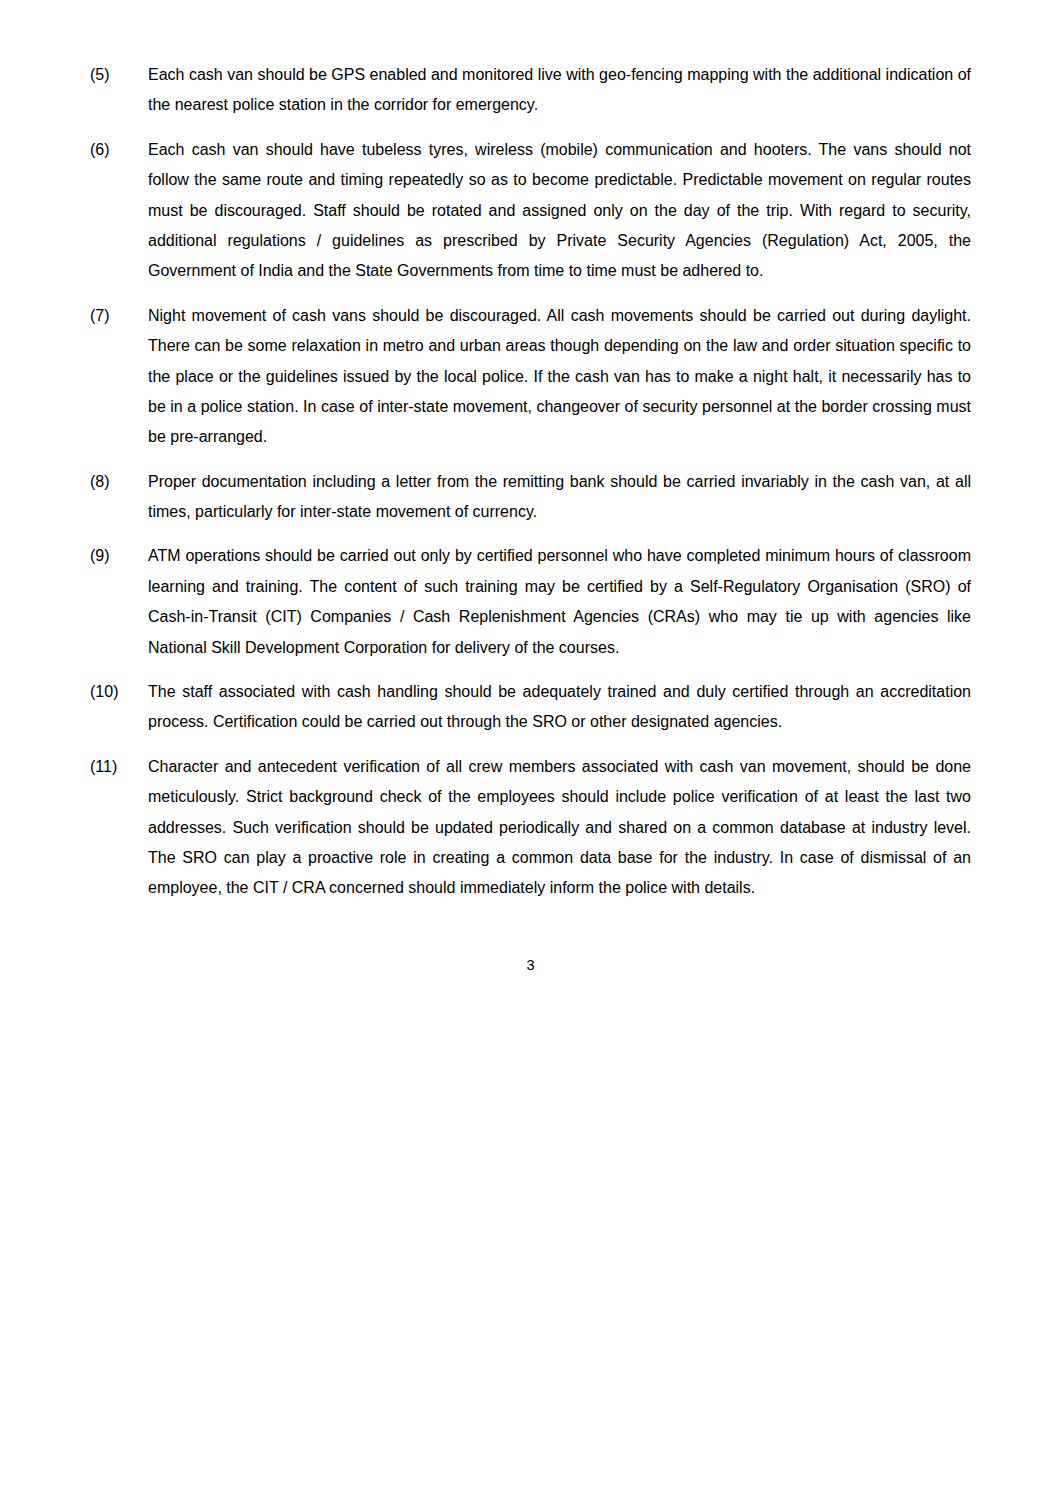(5) Each cash van should be GPS enabled and monitored live with geo-fencing mapping with the additional indication of the nearest police station in the corridor for emergency.
(6) Each cash van should have tubeless tyres, wireless (mobile) communication and hooters. The vans should not follow the same route and timing repeatedly so as to become predictable. Predictable movement on regular routes must be discouraged. Staff should be rotated and assigned only on the day of the trip. With regard to security, additional regulations / guidelines as prescribed by Private Security Agencies (Regulation) Act, 2005, the Government of India and the State Governments from time to time must be adhered to.
(7) Night movement of cash vans should be discouraged. All cash movements should be carried out during daylight. There can be some relaxation in metro and urban areas though depending on the law and order situation specific to the place or the guidelines issued by the local police. If the cash van has to make a night halt, it necessarily has to be in a police station. In case of inter-state movement, changeover of security personnel at the border crossing must be pre-arranged.
(8) Proper documentation including a letter from the remitting bank should be carried invariably in the cash van, at all times, particularly for inter-state movement of currency.
(9) ATM operations should be carried out only by certified personnel who have completed minimum hours of classroom learning and training. The content of such training may be certified by a Self-Regulatory Organisation (SRO) of Cash-in-Transit (CIT) Companies / Cash Replenishment Agencies (CRAs) who may tie up with agencies like National Skill Development Corporation for delivery of the courses.
(10) The staff associated with cash handling should be adequately trained and duly certified through an accreditation process. Certification could be carried out through the SRO or other designated agencies.
(11) Character and antecedent verification of all crew members associated with cash van movement, should be done meticulously. Strict background check of the employees should include police verification of at least the last two addresses. Such verification should be updated periodically and shared on a common database at industry level. The SRO can play a proactive role in creating a common data base for the industry. In case of dismissal of an employee, the CIT / CRA concerned should immediately inform the police with details.
3